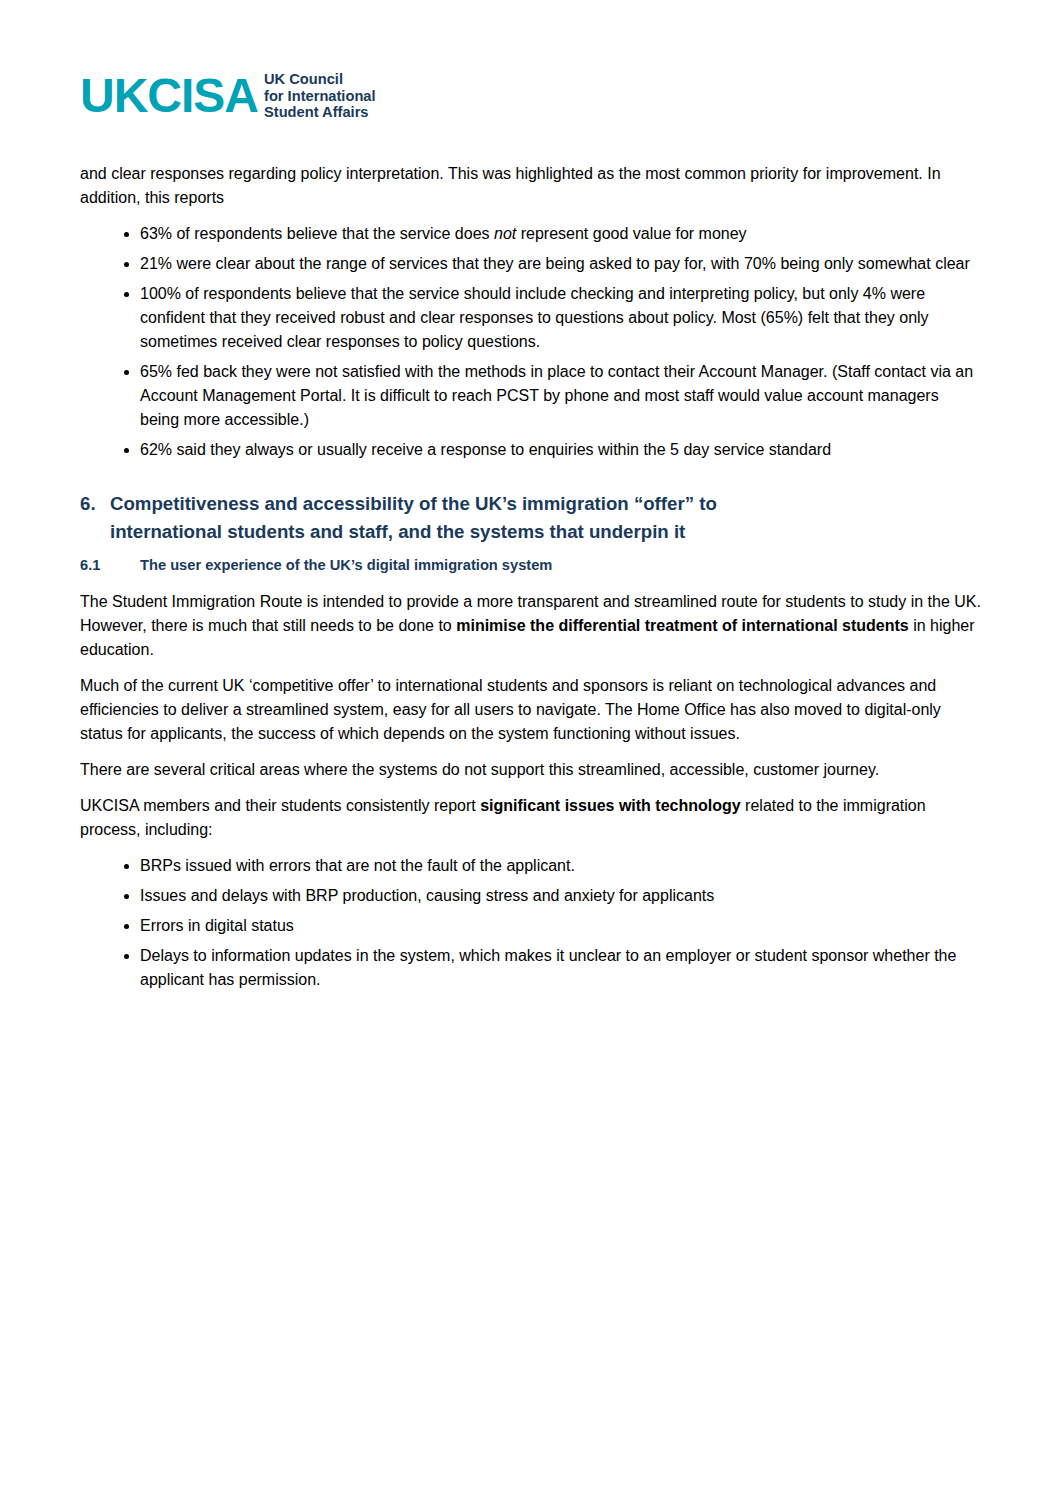UKCISA UK Council
for International
Student Affairs
and clear responses regarding policy interpretation. This was highlighted as the most common priority for improvement. In addition, this reports
63% of respondents believe that the service does not represent good value for money
21% were clear about the range of services that they are being asked to pay for, with 70% being only somewhat clear
100% of respondents believe that the service should include checking and interpreting policy, but only 4% were confident that they received robust and clear responses to questions about policy. Most (65%) felt that they only sometimes received clear responses to policy questions.
65% fed back they were not satisfied with the methods in place to contact their Account Manager. (Staff contact via an Account Management Portal. It is difficult to reach PCST by phone and most staff would value account managers being more accessible.)
62% said they always or usually receive a response to enquiries within the 5 day service standard
6. Competitiveness and accessibility of the UK’s immigration “offer” to
international students and staff, and the systems that underpin it
6.1 The user experience of the UK’s digital immigration system
The Student Immigration Route is intended to provide a more transparent and streamlined route for students to study in the UK. However, there is much that still needs to be done to minimise the differential treatment of international students in higher education.
Much of the current UK ‘competitive offer’ to international students and sponsors is reliant on technological advances and efficiencies to deliver a streamlined system, easy for all users to navigate. The Home Office has also moved to digital-only status for applicants, the success of which depends on the system functioning without issues.
There are several critical areas where the systems do not support this streamlined, accessible, customer journey.
UKCISA members and their students consistently report significant issues with technology related to the immigration process, including:
BRPs issued with errors that are not the fault of the applicant.
Issues and delays with BRP production, causing stress and anxiety for applicants
Errors in digital status
Delays to information updates in the system, which makes it unclear to an employer or student sponsor whether the applicant has permission.